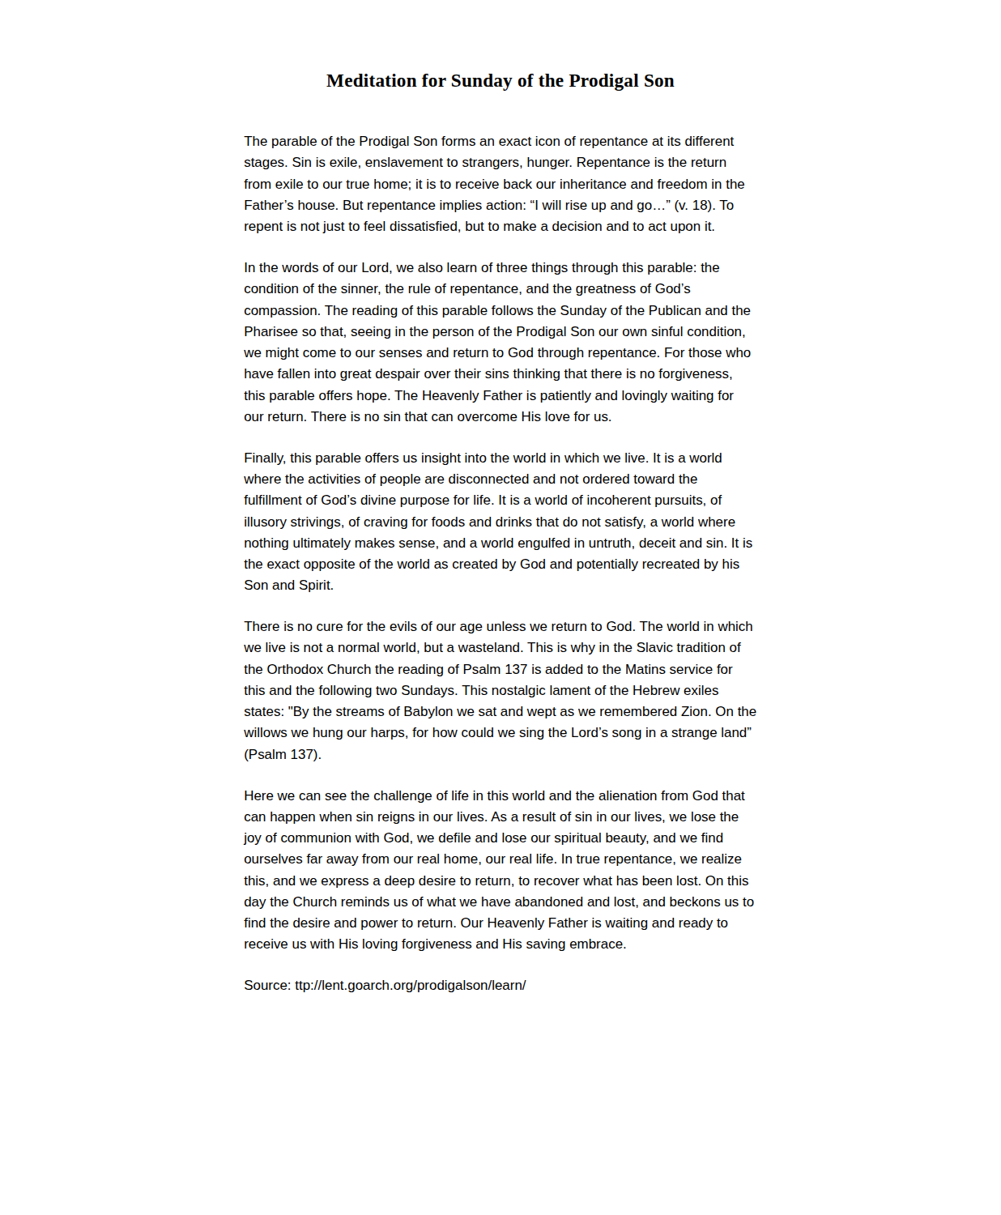Meditation for Sunday of the Prodigal Son
The parable of the Prodigal Son forms an exact icon of repentance at its different stages. Sin is exile, enslavement to strangers, hunger. Repentance is the return from exile to our true home; it is to receive back our inheritance and freedom in the Father’s house. But repentance implies action: “I will rise up and go…” (v. 18). To repent is not just to feel dissatisfied, but to make a decision and to act upon it.
In the words of our Lord, we also learn of three things through this parable: the condition of the sinner, the rule of repentance, and the greatness of God’s compassion. The reading of this parable follows the Sunday of the Publican and the Pharisee so that, seeing in the person of the Prodigal Son our own sinful condition, we might come to our senses and return to God through repentance. For those who have fallen into great despair over their sins thinking that there is no forgiveness, this parable offers hope. The Heavenly Father is patiently and lovingly waiting for our return. There is no sin that can overcome His love for us.
Finally, this parable offers us insight into the world in which we live. It is a world where the activities of people are disconnected and not ordered toward the fulfillment of God’s divine purpose for life. It is a world of incoherent pursuits, of illusory strivings, of craving for foods and drinks that do not satisfy, a world where nothing ultimately makes sense, and a world engulfed in untruth, deceit and sin. It is the exact opposite of the world as created by God and potentially recreated by his Son and Spirit.
There is no cure for the evils of our age unless we return to God. The world in which we live is not a normal world, but a wasteland. This is why in the Slavic tradition of the Orthodox Church the reading of Psalm 137 is added to the Matins service for this and the following two Sundays. This nostalgic lament of the Hebrew exiles states: "By the streams of Babylon we sat and wept as we remembered Zion. On the willows we hung our harps, for how could we sing the Lord’s song in a strange land” (Psalm 137).
Here we can see the challenge of life in this world and the alienation from God that can happen when sin reigns in our lives. As a result of sin in our lives, we lose the joy of communion with God, we defile and lose our spiritual beauty, and we find ourselves far away from our real home, our real life. In true repentance, we realize this, and we express a deep desire to return, to recover what has been lost. On this day the Church reminds us of what we have abandoned and lost, and beckons us to find the desire and power to return. Our Heavenly Father is waiting and ready to receive us with His loving forgiveness and His saving embrace.
Source: ttp://lent.goarch.org/prodigalson/learn/